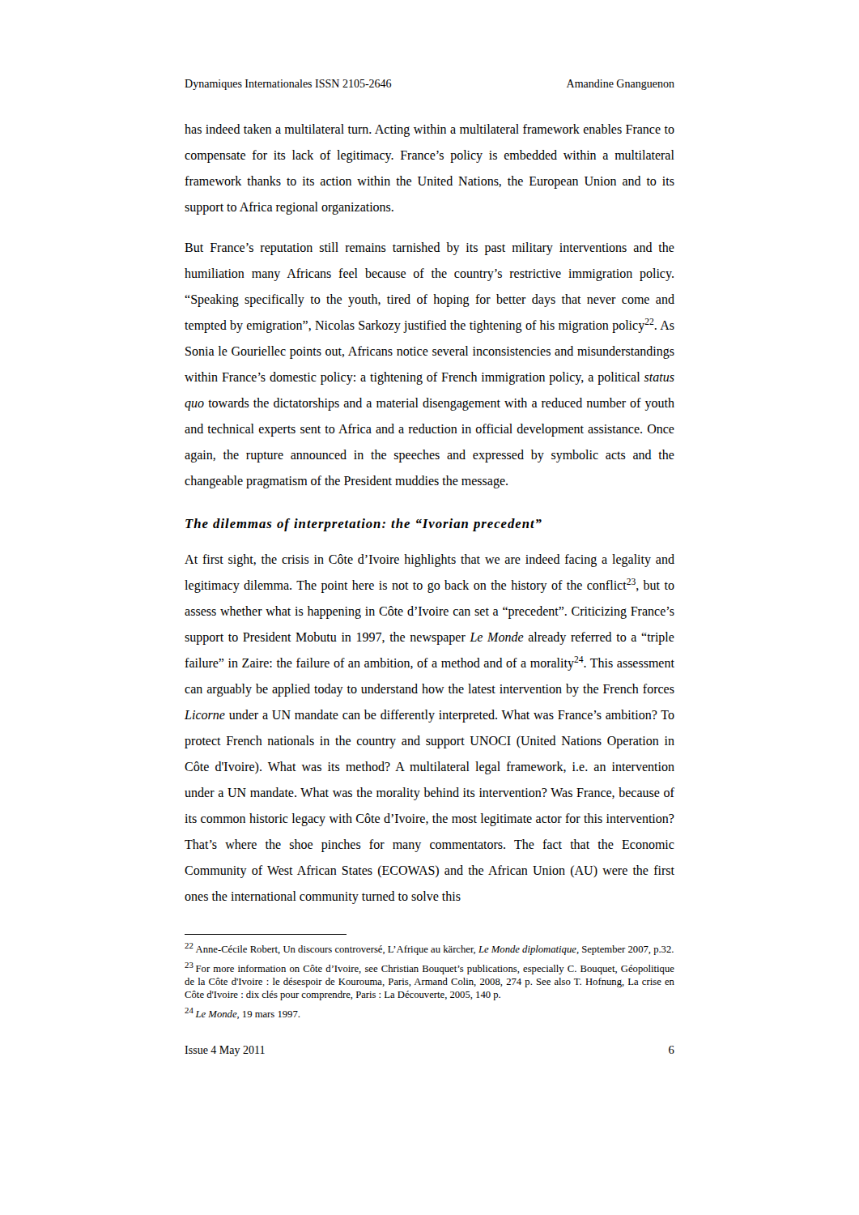Dynamiques Internationales ISSN 2105-2646 Amandine Gnanguenon
has indeed taken a multilateral turn. Acting within a multilateral framework enables France to compensate for its lack of legitimacy. France’s policy is embedded within a multilateral framework thanks to its action within the United Nations, the European Union and to its support to Africa regional organizations.
But France’s reputation still remains tarnished by its past military interventions and the humiliation many Africans feel because of the country’s restrictive immigration policy. “Speaking specifically to the youth, tired of hoping for better days that never come and tempted by emigration”, Nicolas Sarkozy justified the tightening of his migration policy22. As Sonia le Gouriellec points out, Africans notice several inconsistencies and misunderstandings within France’s domestic policy: a tightening of French immigration policy, a political status quo towards the dictatorships and a material disengagement with a reduced number of youth and technical experts sent to Africa and a reduction in official development assistance. Once again, the rupture announced in the speeches and expressed by symbolic acts and the changeable pragmatism of the President muddies the message.
The dilemmas of interpretation: the “Ivorian precedent”
At first sight, the crisis in Côte d’Ivoire highlights that we are indeed facing a legality and legitimacy dilemma. The point here is not to go back on the history of the conflict23, but to assess whether what is happening in Côte d’Ivoire can set a “precedent”. Criticizing France’s support to President Mobutu in 1997, the newspaper Le Monde already referred to a “triple failure” in Zaire: the failure of an ambition, of a method and of a morality24. This assessment can arguably be applied today to understand how the latest intervention by the French forces Licorne under a UN mandate can be differently interpreted. What was France’s ambition? To protect French nationals in the country and support UNOCI (United Nations Operation in Côte d'Ivoire). What was its method? A multilateral legal framework, i.e. an intervention under a UN mandate. What was the morality behind its intervention? Was France, because of its common historic legacy with Côte d’Ivoire, the most legitimate actor for this intervention? That’s where the shoe pinches for many commentators. The fact that the Economic Community of West African States (ECOWAS) and the African Union (AU) were the first ones the international community turned to solve this
22 Anne-Cécile Robert, Un discours controversé, L’Afrique au kärcher, Le Monde diplomatique, September 2007, p.32.
23 For more information on Côte d’Ivoire, see Christian Bouquet’s publications, especially C. Bouquet, Géopolitique de la Côte d'Ivoire : le désespoir de Kourouma, Paris, Armand Colin, 2008, 274 p. See also T. Hofnung, La crise en Côte d'Ivoire : dix clés pour comprendre, Paris : La Découverte, 2005, 140 p.
24 Le Monde, 19 mars 1997.
Issue 4 May 2011 6